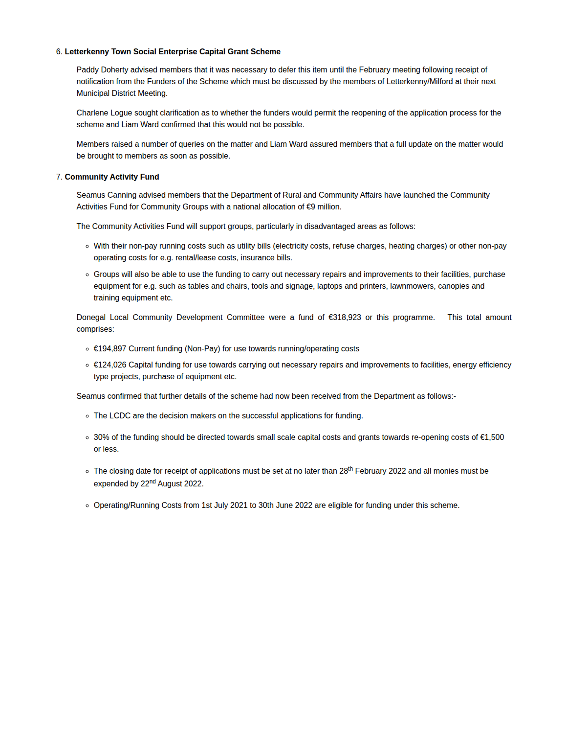Letterkenny Town Social Enterprise Capital Grant Scheme
Paddy Doherty advised members that it was necessary to defer this item until the February meeting following receipt of notification from the Funders of the Scheme which must be discussed by the members of Letterkenny/Milford at their next Municipal District Meeting.
Charlene Logue sought clarification as to whether the funders would permit the reopening of the application process for the scheme and Liam Ward confirmed that this would not be possible.
Members raised a number of queries on the matter and Liam Ward assured members that a full update on the matter would be brought to members as soon as possible.
Community Activity Fund
Seamus Canning advised members that the Department of Rural and Community Affairs have launched the Community Activities Fund for Community Groups with a national allocation of €9 million.
The Community Activities Fund will support groups, particularly in disadvantaged areas as follows:
With their non-pay running costs such as utility bills (electricity costs, refuse charges, heating charges) or other non-pay operating costs for e.g. rental/lease costs, insurance bills.
Groups will also be able to use the funding to carry out necessary repairs and improvements to their facilities, purchase equipment for e.g. such as tables and chairs, tools and signage, laptops and printers, lawnmowers, canopies and training equipment etc.
Donegal Local Community Development Committee were a fund of €318,923 or this programme. This total amount comprises:
€194,897 Current funding (Non-Pay) for use towards running/operating costs
€124,026 Capital funding for use towards carrying out necessary repairs and improvements to facilities, energy efficiency type projects, purchase of equipment etc.
Seamus confirmed that further details of the scheme had now been received from the Department as follows:-
The LCDC are the decision makers on the successful applications for funding.
30% of the funding should be directed towards small scale capital costs and grants towards re-opening costs of €1,500 or less.
The closing date for receipt of applications must be set at no later than 28th February 2022 and all monies must be expended by 22nd August 2022.
Operating/Running Costs from 1st July 2021 to 30th June 2022 are eligible for funding under this scheme.